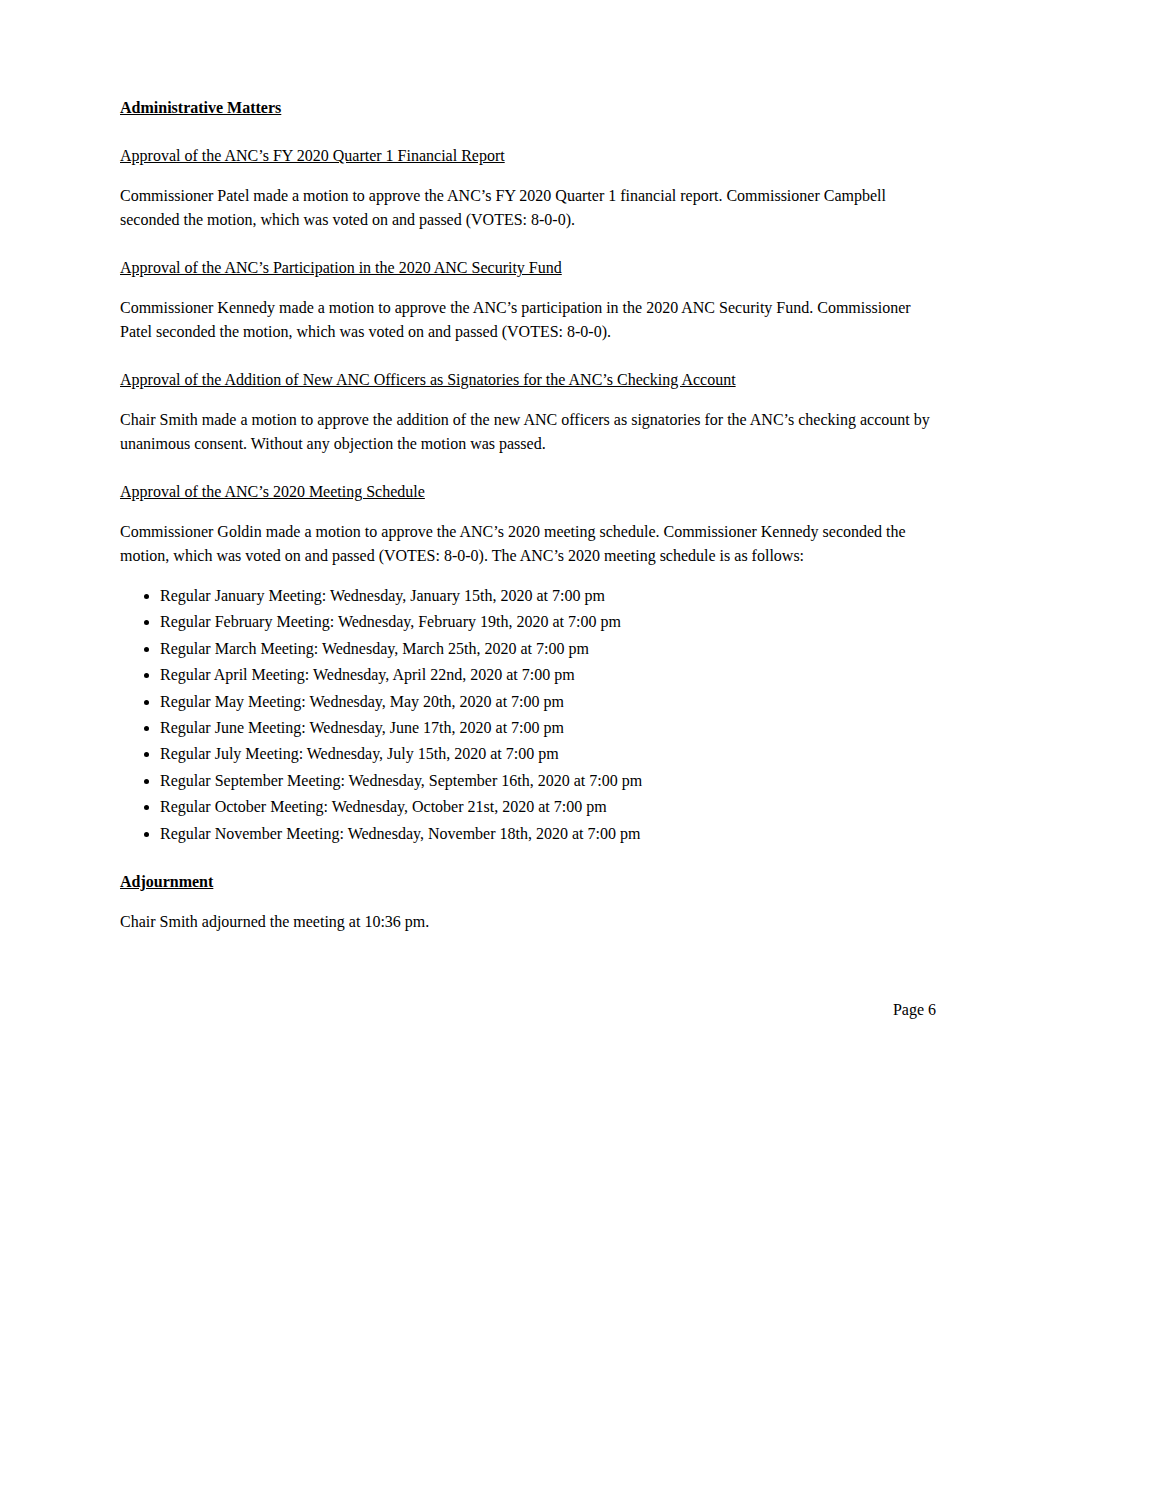Administrative Matters
Approval of the ANC’s FY 2020 Quarter 1 Financial Report
Commissioner Patel made a motion to approve the ANC’s FY 2020 Quarter 1 financial report. Commissioner Campbell seconded the motion, which was voted on and passed (VOTES: 8-0-0).
Approval of the ANC’s Participation in the 2020 ANC Security Fund
Commissioner Kennedy made a motion to approve the ANC’s participation in the 2020 ANC Security Fund. Commissioner Patel seconded the motion, which was voted on and passed (VOTES: 8-0-0).
Approval of the Addition of New ANC Officers as Signatories for the ANC’s Checking Account
Chair Smith made a motion to approve the addition of the new ANC officers as signatories for the ANC’s checking account by unanimous consent. Without any objection the motion was passed.
Approval of the ANC’s 2020 Meeting Schedule
Commissioner Goldin made a motion to approve the ANC’s 2020 meeting schedule. Commissioner Kennedy seconded the motion, which was voted on and passed (VOTES: 8-0-0). The ANC’s 2020 meeting schedule is as follows:
Regular January Meeting: Wednesday, January 15th, 2020 at 7:00 pm
Regular February Meeting: Wednesday, February 19th, 2020 at 7:00 pm
Regular March Meeting: Wednesday, March 25th, 2020 at 7:00 pm
Regular April Meeting: Wednesday, April 22nd, 2020 at 7:00 pm
Regular May Meeting: Wednesday, May 20th, 2020 at 7:00 pm
Regular June Meeting: Wednesday, June 17th, 2020 at 7:00 pm
Regular July Meeting: Wednesday, July 15th, 2020 at 7:00 pm
Regular September Meeting: Wednesday, September 16th, 2020 at 7:00 pm
Regular October Meeting: Wednesday, October 21st, 2020 at 7:00 pm
Regular November Meeting: Wednesday, November 18th, 2020 at 7:00 pm
Adjournment
Chair Smith adjourned the meeting at 10:36 pm.
Page 6